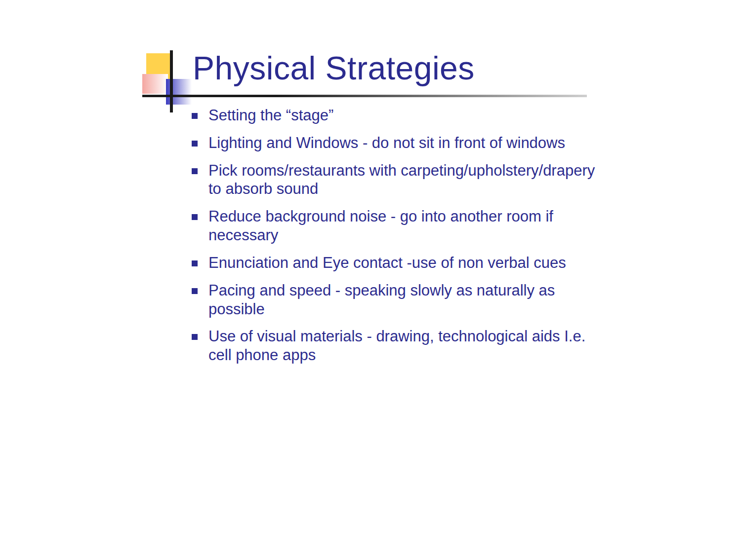Physical Strategies
Setting the “stage”
Lighting and Windows - do not sit in front of windows
Pick rooms/restaurants with carpeting/upholstery/drapery to absorb sound
Reduce background noise - go into another room if necessary
Enunciation and Eye contact -use of non verbal cues
Pacing and speed - speaking slowly as naturally as possible
Use of visual materials - drawing, technological aids I.e. cell phone apps